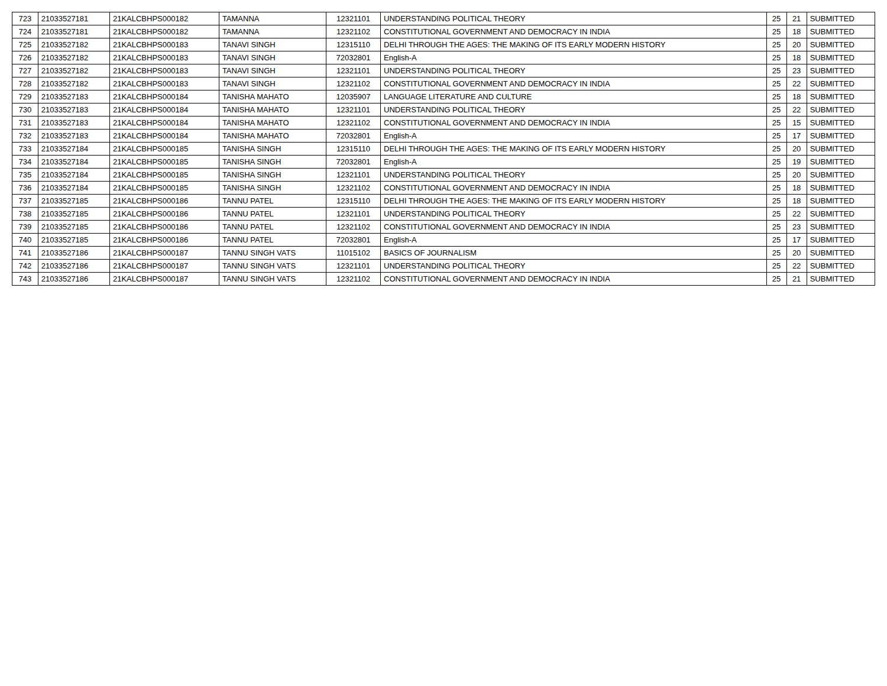| 723 | 21033527181 | 21KALCBHPS000182 | TAMANNA | 12321101 | UNDERSTANDING POLITICAL THEORY | 25 | 21 | SUBMITTED |
| 724 | 21033527181 | 21KALCBHPS000182 | TAMANNA | 12321102 | CONSTITUTIONAL GOVERNMENT AND DEMOCRACY IN INDIA | 25 | 18 | SUBMITTED |
| 725 | 21033527182 | 21KALCBHPS000183 | TANAVI SINGH | 12315110 | DELHI THROUGH THE AGES: THE MAKING OF ITS EARLY MODERN HISTORY | 25 | 20 | SUBMITTED |
| 726 | 21033527182 | 21KALCBHPS000183 | TANAVI SINGH | 72032801 | English-A | 25 | 18 | SUBMITTED |
| 727 | 21033527182 | 21KALCBHPS000183 | TANAVI SINGH | 12321101 | UNDERSTANDING POLITICAL THEORY | 25 | 23 | SUBMITTED |
| 728 | 21033527182 | 21KALCBHPS000183 | TANAVI SINGH | 12321102 | CONSTITUTIONAL GOVERNMENT AND DEMOCRACY IN INDIA | 25 | 22 | SUBMITTED |
| 729 | 21033527183 | 21KALCBHPS000184 | TANISHA MAHATO | 12035907 | LANGUAGE LITERATURE AND CULTURE | 25 | 18 | SUBMITTED |
| 730 | 21033527183 | 21KALCBHPS000184 | TANISHA MAHATO | 12321101 | UNDERSTANDING POLITICAL THEORY | 25 | 22 | SUBMITTED |
| 731 | 21033527183 | 21KALCBHPS000184 | TANISHA MAHATO | 12321102 | CONSTITUTIONAL GOVERNMENT AND DEMOCRACY IN INDIA | 25 | 15 | SUBMITTED |
| 732 | 21033527183 | 21KALCBHPS000184 | TANISHA MAHATO | 72032801 | English-A | 25 | 17 | SUBMITTED |
| 733 | 21033527184 | 21KALCBHPS000185 | TANISHA SINGH | 12315110 | DELHI THROUGH THE AGES: THE MAKING OF ITS EARLY MODERN HISTORY | 25 | 20 | SUBMITTED |
| 734 | 21033527184 | 21KALCBHPS000185 | TANISHA SINGH | 72032801 | English-A | 25 | 19 | SUBMITTED |
| 735 | 21033527184 | 21KALCBHPS000185 | TANISHA SINGH | 12321101 | UNDERSTANDING POLITICAL THEORY | 25 | 20 | SUBMITTED |
| 736 | 21033527184 | 21KALCBHPS000185 | TANISHA SINGH | 12321102 | CONSTITUTIONAL GOVERNMENT AND DEMOCRACY IN INDIA | 25 | 18 | SUBMITTED |
| 737 | 21033527185 | 21KALCBHPS000186 | TANNU PATEL | 12315110 | DELHI THROUGH THE AGES: THE MAKING OF ITS EARLY MODERN HISTORY | 25 | 18 | SUBMITTED |
| 738 | 21033527185 | 21KALCBHPS000186 | TANNU PATEL | 12321101 | UNDERSTANDING POLITICAL THEORY | 25 | 22 | SUBMITTED |
| 739 | 21033527185 | 21KALCBHPS000186 | TANNU PATEL | 12321102 | CONSTITUTIONAL GOVERNMENT AND DEMOCRACY IN INDIA | 25 | 23 | SUBMITTED |
| 740 | 21033527185 | 21KALCBHPS000186 | TANNU PATEL | 72032801 | English-A | 25 | 17 | SUBMITTED |
| 741 | 21033527186 | 21KALCBHPS000187 | TANNU SINGH VATS | 11015102 | BASICS OF JOURNALISM | 25 | 20 | SUBMITTED |
| 742 | 21033527186 | 21KALCBHPS000187 | TANNU SINGH VATS | 12321101 | UNDERSTANDING POLITICAL THEORY | 25 | 22 | SUBMITTED |
| 743 | 21033527186 | 21KALCBHPS000187 | TANNU SINGH VATS | 12321102 | CONSTITUTIONAL GOVERNMENT AND DEMOCRACY IN INDIA | 25 | 21 | SUBMITTED |